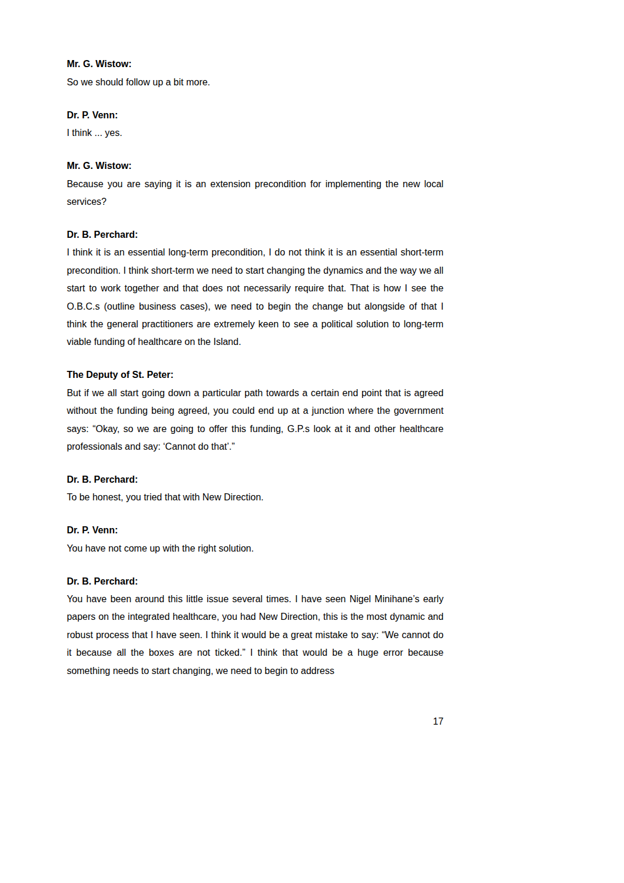Mr. G. Wistow:
So we should follow up a bit more.
Dr. P. Venn:
I think ... yes.
Mr. G. Wistow:
Because you are saying it is an extension precondition for implementing the new local services?
Dr. B. Perchard:
I think it is an essential long-term precondition, I do not think it is an essential short-term precondition. I think short-term we need to start changing the dynamics and the way we all start to work together and that does not necessarily require that. That is how I see the O.B.C.s (outline business cases), we need to begin the change but alongside of that I think the general practitioners are extremely keen to see a political solution to long-term viable funding of healthcare on the Island.
The Deputy of St. Peter:
But if we all start going down a particular path towards a certain end point that is agreed without the funding being agreed, you could end up at a junction where the government says: “Okay, so we are going to offer this funding, G.P.s look at it and other healthcare professionals and say: ‘Cannot do that’.”
Dr. B. Perchard:
To be honest, you tried that with New Direction.
Dr. P. Venn:
You have not come up with the right solution.
Dr. B. Perchard:
You have been around this little issue several times. I have seen Nigel Minihane’s early papers on the integrated healthcare, you had New Direction, this is the most dynamic and robust process that I have seen. I think it would be a great mistake to say: “We cannot do it because all the boxes are not ticked.” I think that would be a huge error because something needs to start changing, we need to begin to address
17